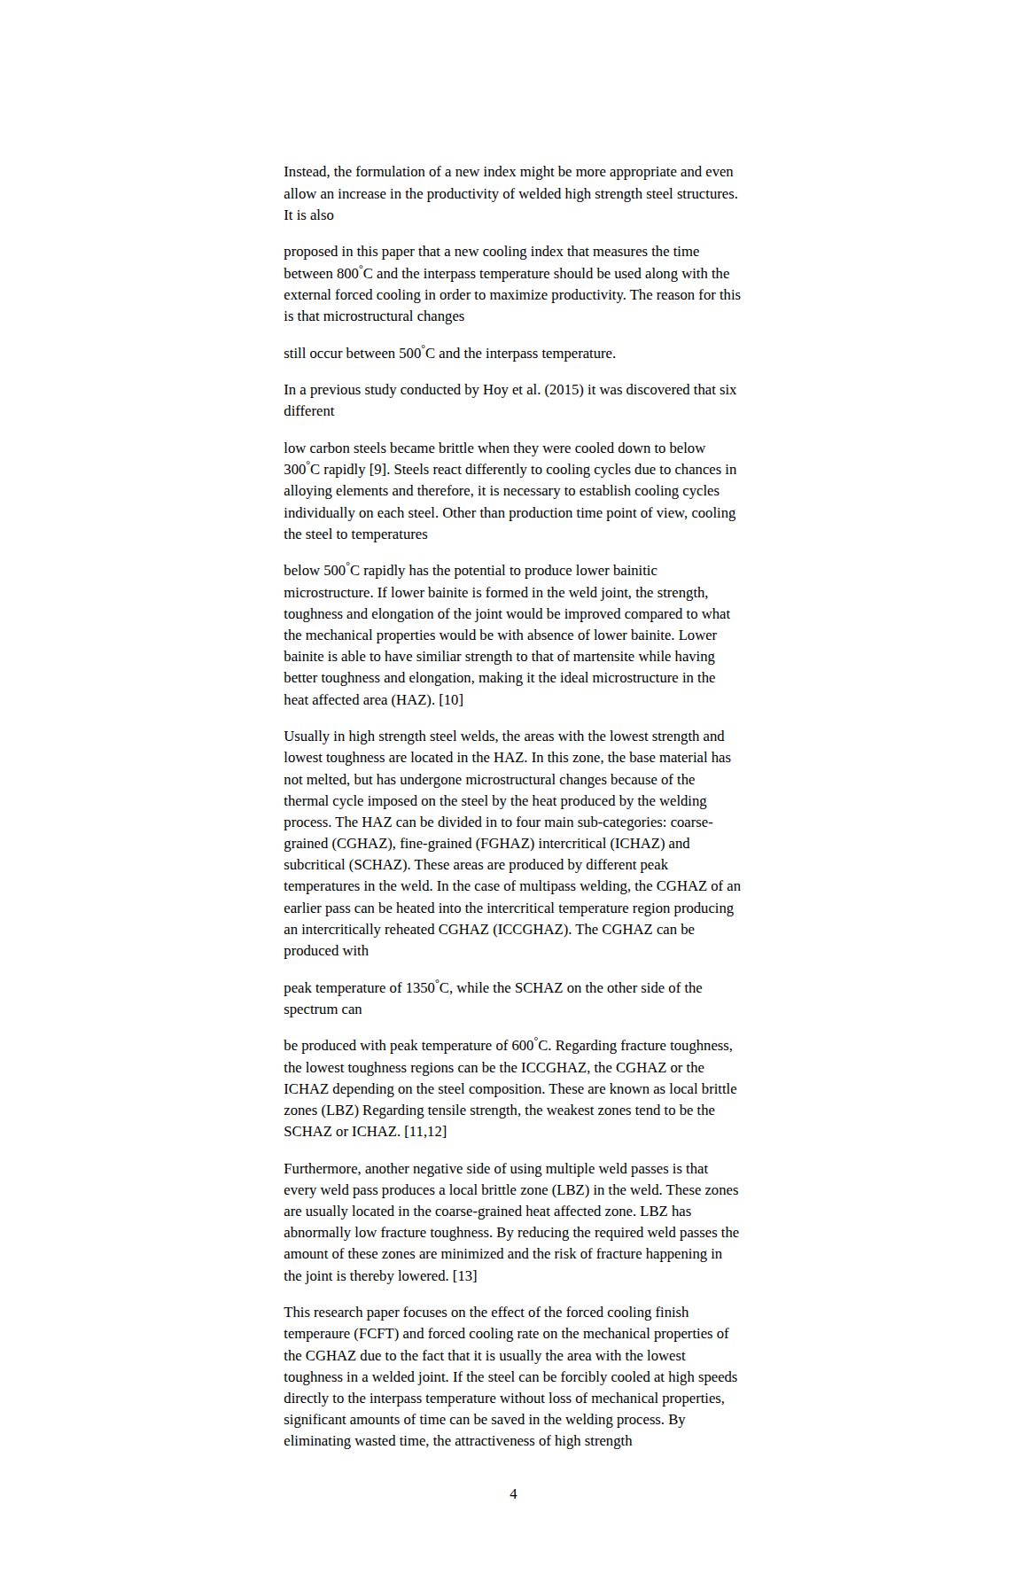Instead, the formulation of a new index might be more appropriate and even allow an increase in the productivity of welded high strength steel structures. It is also
proposed in this paper that a new cooling index that measures the time between 800°C and the interpass temperature should be used along with the external forced cooling in order to maximize productivity. The reason for this is that microstructural changes
still occur between 500°C and the interpass temperature.
In a previous study conducted by Hoy et al. (2015) it was discovered that six different
low carbon steels became brittle when they were cooled down to below 300°C rapidly [9]. Steels react differently to cooling cycles due to chances in alloying elements and therefore, it is necessary to establish cooling cycles individually on each steel. Other than production time point of view, cooling the steel to temperatures
below 500°C rapidly has the potential to produce lower bainitic microstructure. If lower bainite is formed in the weld joint, the strength, toughness and elongation of the joint would be improved compared to what the mechanical properties would be with absence of lower bainite. Lower bainite is able to have similiar strength to that of martensite while having better toughness and elongation, making it the ideal microstructure in the heat affected area (HAZ). [10]
Usually in high strength steel welds, the areas with the lowest strength and lowest toughness are located in the HAZ. In this zone, the base material has not melted, but has undergone microstructural changes because of the thermal cycle imposed on the steel by the heat produced by the welding process. The HAZ can be divided in to four main sub-categories: coarse-grained (CGHAZ), fine-grained (FGHAZ) intercritical (ICHAZ) and subcritical (SCHAZ). These areas are produced by different peak temperatures in the weld. In the case of multipass welding, the CGHAZ of an earlier pass can be heated into the intercritical temperature region producing an intercritically reheated CGHAZ (ICCGHAZ). The CGHAZ can be produced with
peak temperature of 1350°C, while the SCHAZ on the other side of the spectrum can
be produced with peak temperature of 600°C. Regarding fracture toughness, the lowest toughness regions can be the ICCGHAZ, the CGHAZ or the ICHAZ depending on the steel composition. These are known as local brittle zones (LBZ) Regarding tensile strength, the weakest zones tend to be the SCHAZ or ICHAZ. [11,12]
Furthermore, another negative side of using multiple weld passes is that every weld pass produces a local brittle zone (LBZ) in the weld. These zones are usually located in the coarse-grained heat affected zone. LBZ has abnormally low fracture toughness. By reducing the required weld passes the amount of these zones are minimized and the risk of fracture happening in the joint is thereby lowered. [13]
This research paper focuses on the effect of the forced cooling finish temperaure (FCFT) and forced cooling rate on the mechanical properties of the CGHAZ due to the fact that it is usually the area with the lowest toughness in a welded joint. If the steel can be forcibly cooled at high speeds directly to the interpass temperature without loss of mechanical properties, significant amounts of time can be saved in the welding process. By eliminating wasted time, the attractiveness of high strength
4